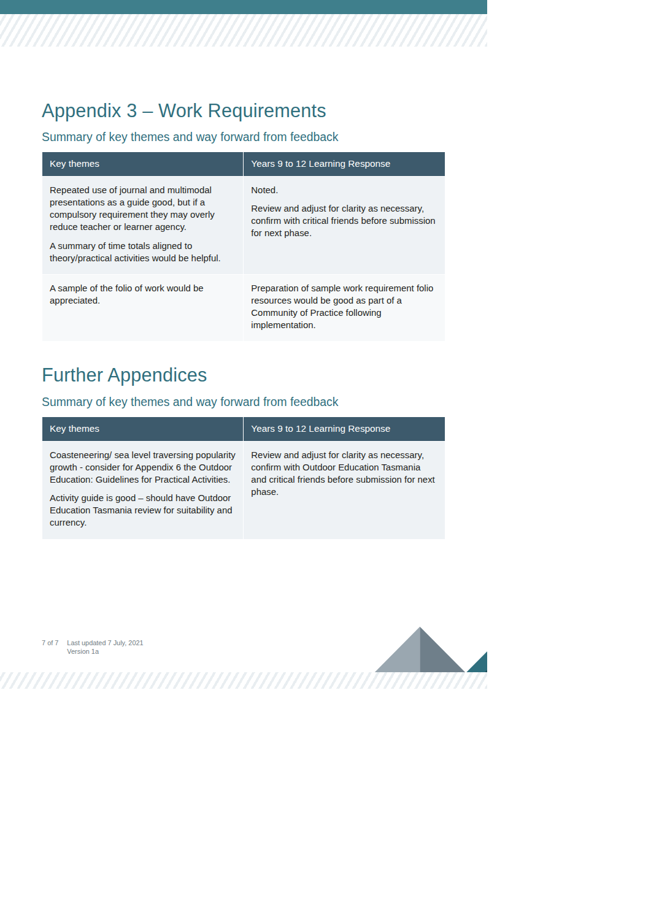Appendix 3 – Work Requirements
Summary of key themes and way forward from feedback
| Key themes | Years 9 to 12 Learning Response |
| --- | --- |
| Repeated use of journal and multimodal presentations as a guide good, but if a compulsory requirement they may overly reduce teacher or learner agency. A summary of time totals aligned to theory/practical activities would be helpful. | Noted. Review and adjust for clarity as necessary, confirm with critical friends before submission for next phase. |
| A sample of the folio of work would be appreciated. | Preparation of sample work requirement folio resources would be good as part of a Community of Practice following implementation. |
Further Appendices
Summary of key themes and way forward from feedback
| Key themes | Years 9 to 12 Learning Response |
| --- | --- |
| Coasteneering/ sea level traversing popularity growth - consider for Appendix 6 the Outdoor Education: Guidelines for Practical Activities. Activity guide is good – should have Outdoor Education Tasmania review for suitability and currency. | Review and adjust for clarity as necessary, confirm with Outdoor Education Tasmania and critical friends before submission for next phase. |
7 of 7
Last updated 7 July, 2021
Version 1a